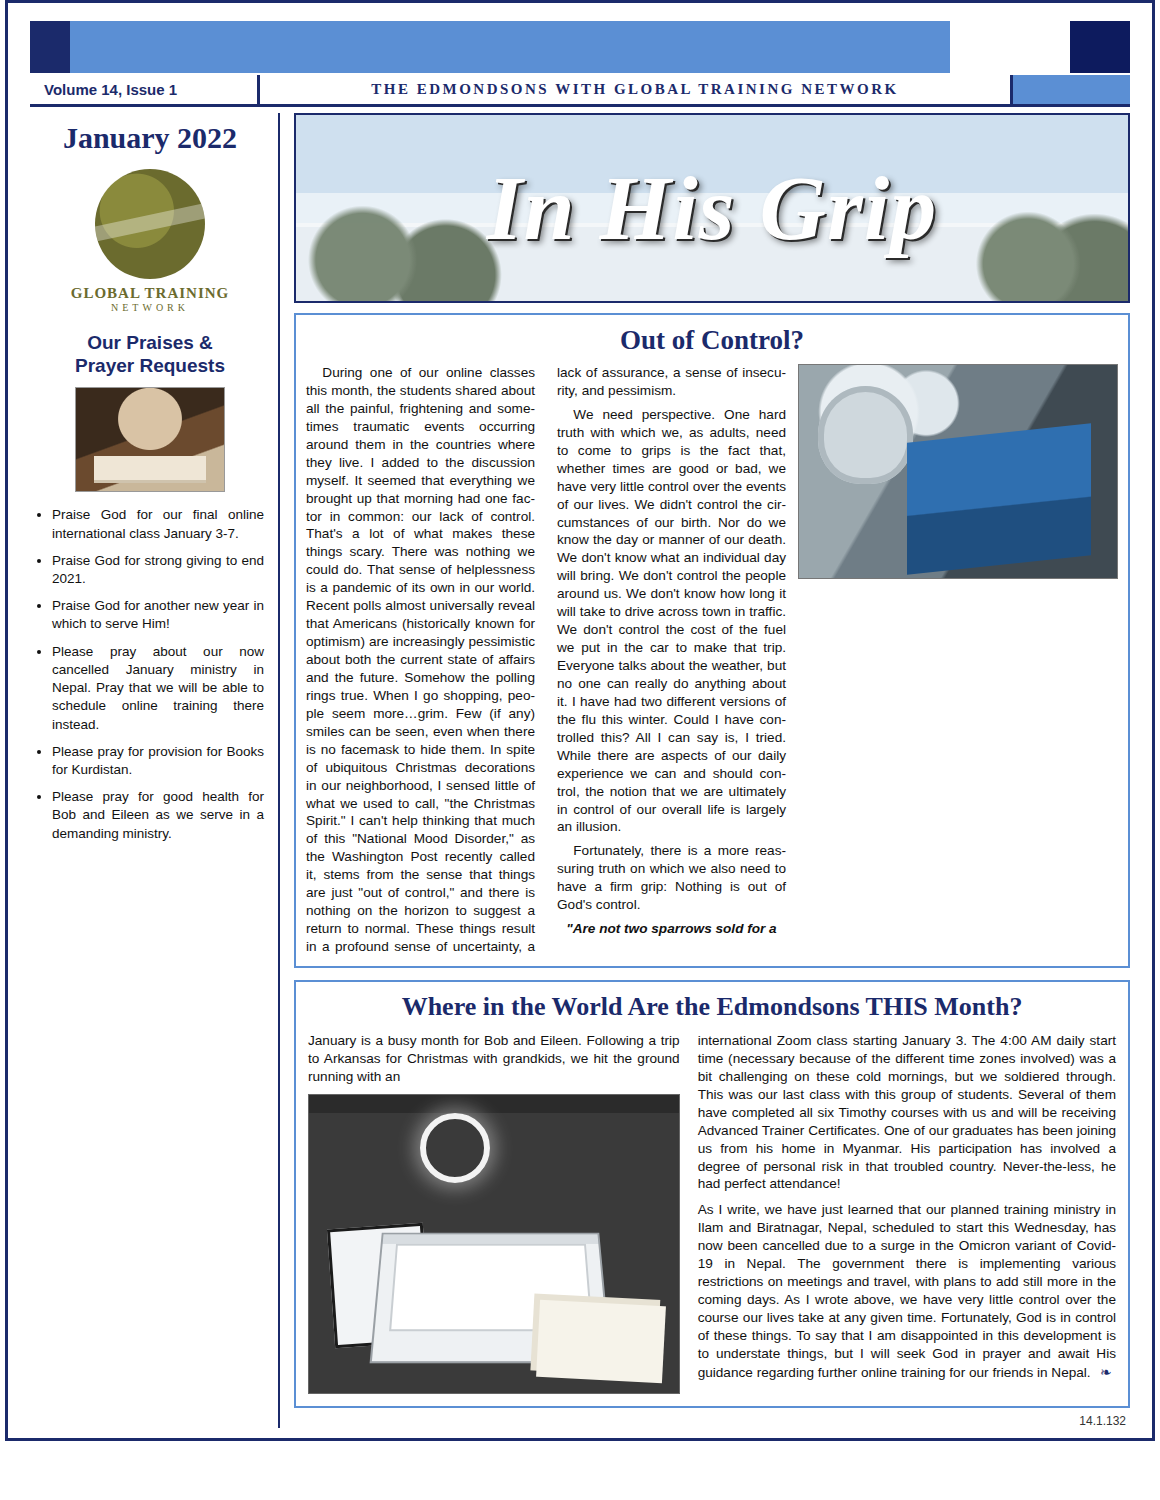Volume 14, Issue 1
THE EDMONDSONS WITH GLOBAL TRAINING NETWORK
January 2022
GLOBAL TRAININGNETWORK
Our Praises &
Prayer Requests
Praise God for our final online international class January 3-7.
Praise God for strong giving to end 2021.
Praise God for another new year in which to serve Him!
Please pray about our now cancelled January ministry in Nepal. Pray that we will be able to schedule online training there instead.
Please pray for provision for Books for Kurdistan.
Please pray for good health for Bob and Eileen as we serve in a demanding ministry.
In His Grip
Out of Control?
During one of our online classes this month, the students shared about all the painful, frightening and sometimes traumatic events occurring around them in the countries where they live. I added to the discussion myself. It seemed that everything we brought up that morning had one factor in common: our lack of control. That's a lot of what makes these things scary. There was nothing we could do. That sense of helplessness is a pandemic of its own in our world. Recent polls almost universally reveal that Americans (historically known for optimism) are increasingly pessimistic about both the current state of affairs and the future. Somehow the polling rings true. When I go shopping, people seem more…grim. Few (if any) smiles can be seen, even when there is no facemask to hide them. In spite of ubiquitous Christmas decorations in our neighborhood, I sensed little of what we used to call, "the Christmas Spirit." I can't help thinking that much of this "National Mood Disorder," as the Washington Post recently called it, stems from the sense that things are just "out of control," and there is nothing on the horizon to suggest a return to normal. These things result in a profound sense of uncertainty, a lack of assurance, a sense of insecurity, and pessimism.
We need perspective. One hard truth with which we, as adults, need to come to grips is the fact that, whether times are good or bad, we have very little control over the events of our lives. We didn't control the circumstances of our birth. Nor do we know the day or manner of our death. We don't know what an individual day will bring. We don't control the people around us. We don't know how long it will take to drive across town in traffic. We don't control the cost of the fuel we put in the car to make that trip. Everyone talks about the weather, but no one can really do anything about it. I have had two different versions of the flu this winter. Could I have controlled this? All I can say is, I tried. While there are aspects of our daily experience we can and should control, the notion that we are ultimately in control of our overall life is largely an illusion.
Fortunately, there is a more reassuring truth on which we also need to have a firm grip: Nothing is out of God's control.
"Are not two sparrows sold for a
Where in the World Are the Edmondsons THIS Month?
January is a busy month for Bob and Eileen. Following a trip to Arkansas for Christmas with grandkids, we hit the ground running with an
international Zoom class starting January 3. The 4:00 AM daily start time (necessary because of the different time zones involved) was a bit challenging on these cold mornings, but we soldiered through. This was our last class with this group of students. Several of them have completed all six Timothy courses with us and will be receiving Advanced Trainer Certificates. One of our graduates has been joining us from his home in Myanmar. His participation has involved a degree of personal risk in that troubled country. Never-the-less, he had perfect attendance!
As I write, we have just learned that our planned training ministry in Ilam and Biratnagar, Nepal, scheduled to start this Wednesday, has now been cancelled due to a surge in the Omicron variant of Covid-19 in Nepal. The government there is implementing various restrictions on meetings and travel, with plans to add still more in the coming days. As I wrote above, we have very little control over the course our lives take at any given time. Fortunately, God is in control of these things. To say that I am disappointed in this development is to understate things, but I will seek God in prayer and await His guidance regarding further online training for our friends in Nepal. ❧
14.1.132